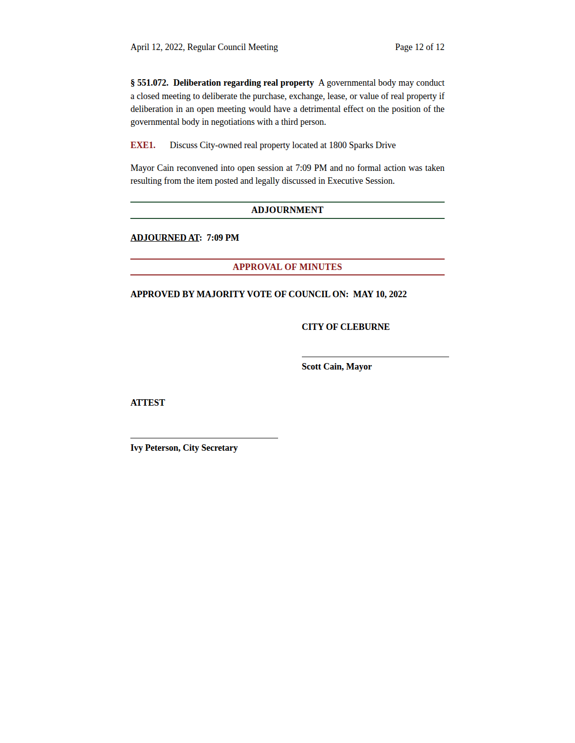April 12, 2022, Regular Council Meeting
Page 12 of 12
§ 551.072. Deliberation regarding real property A governmental body may conduct a closed meeting to deliberate the purchase, exchange, lease, or value of real property if deliberation in an open meeting would have a detrimental effect on the position of the governmental body in negotiations with a third person.
EXE1. Discuss City-owned real property located at 1800 Sparks Drive
Mayor Cain reconvened into open session at 7:09 PM and no formal action was taken resulting from the item posted and legally discussed in Executive Session.
ADJOURNMENT
ADJOURNED AT: 7:09 PM
APPROVAL OF MINUTES
APPROVED BY MAJORITY VOTE OF COUNCIL ON: MAY 10, 2022
CITY OF CLEBURNE
Scott Cain, Mayor
ATTEST
Ivy Peterson, City Secretary